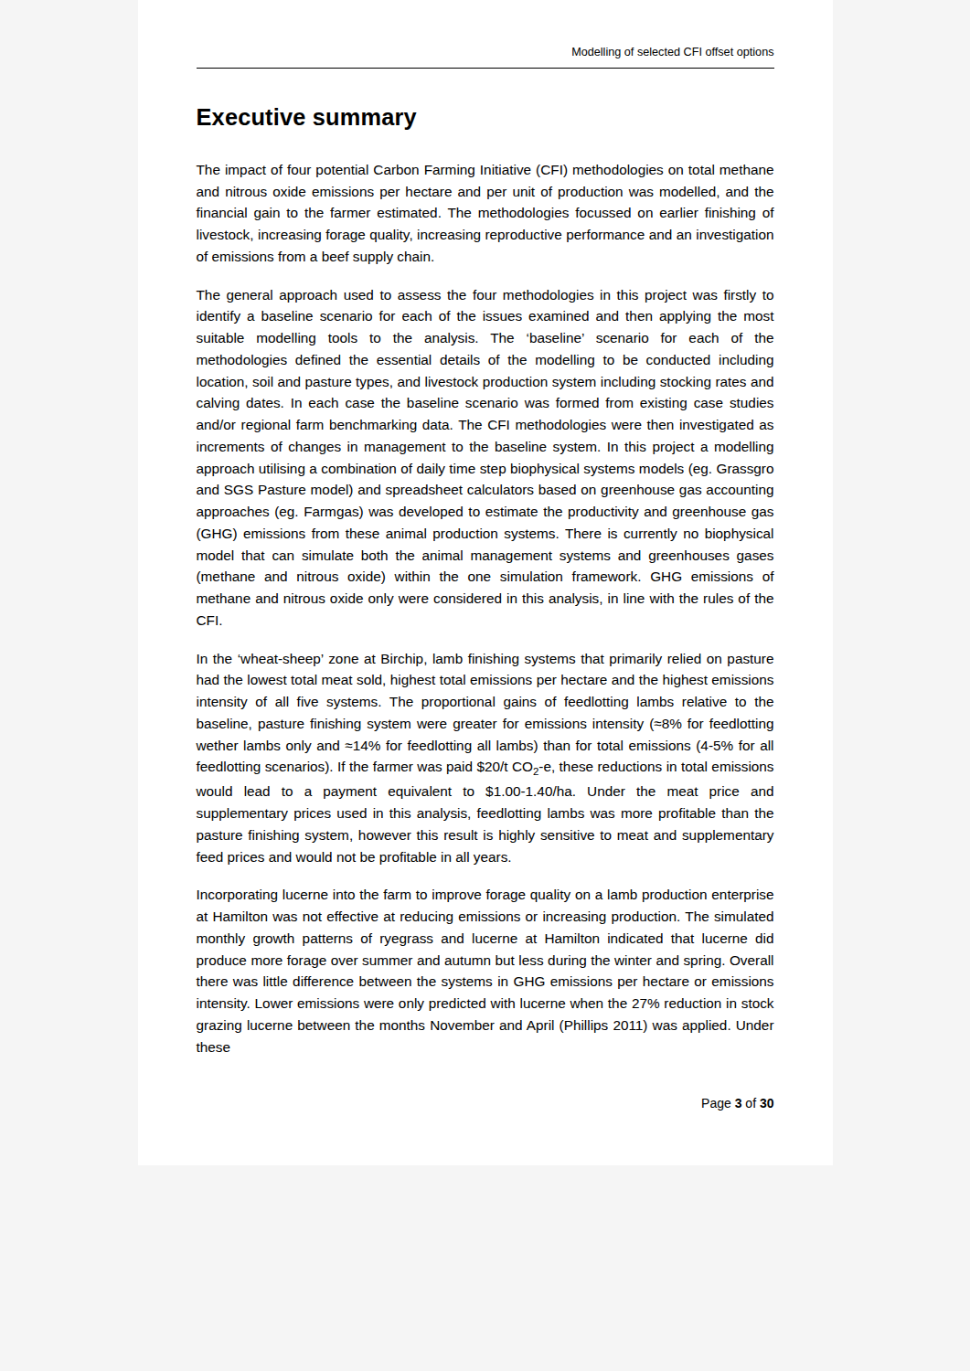Modelling of selected CFI offset options
Executive summary
The impact of four potential Carbon Farming Initiative (CFI) methodologies on total methane and nitrous oxide emissions per hectare and per unit of production was modelled, and the financial gain to the farmer estimated. The methodologies focussed on earlier finishing of livestock, increasing forage quality, increasing reproductive performance and an investigation of emissions from a beef supply chain.
The general approach used to assess the four methodologies in this project was firstly to identify a baseline scenario for each of the issues examined and then applying the most suitable modelling tools to the analysis. The ‘baseline’ scenario for each of the methodologies defined the essential details of the modelling to be conducted including location, soil and pasture types, and livestock production system including stocking rates and calving dates. In each case the baseline scenario was formed from existing case studies and/or regional farm benchmarking data. The CFI methodologies were then investigated as increments of changes in management to the baseline system. In this project a modelling approach utilising a combination of daily time step biophysical systems models (eg. Grassgro and SGS Pasture model) and spreadsheet calculators based on greenhouse gas accounting approaches (eg. Farmgas) was developed to estimate the productivity and greenhouse gas (GHG) emissions from these animal production systems. There is currently no biophysical model that can simulate both the animal management systems and greenhouses gases (methane and nitrous oxide) within the one simulation framework. GHG emissions of methane and nitrous oxide only were considered in this analysis, in line with the rules of the CFI.
In the ‘wheat-sheep’ zone at Birchip, lamb finishing systems that primarily relied on pasture had the lowest total meat sold, highest total emissions per hectare and the highest emissions intensity of all five systems. The proportional gains of feedlotting lambs relative to the baseline, pasture finishing system were greater for emissions intensity (≈8% for feedlotting wether lambs only and ≈14% for feedlotting all lambs) than for total emissions (4-5% for all feedlotting scenarios). If the farmer was paid $20/t CO2-e, these reductions in total emissions would lead to a payment equivalent to $1.00-1.40/ha. Under the meat price and supplementary prices used in this analysis, feedlotting lambs was more profitable than the pasture finishing system, however this result is highly sensitive to meat and supplementary feed prices and would not be profitable in all years.
Incorporating lucerne into the farm to improve forage quality on a lamb production enterprise at Hamilton was not effective at reducing emissions or increasing production. The simulated monthly growth patterns of ryegrass and lucerne at Hamilton indicated that lucerne did produce more forage over summer and autumn but less during the winter and spring. Overall there was little difference between the systems in GHG emissions per hectare or emissions intensity. Lower emissions were only predicted with lucerne when the 27% reduction in stock grazing lucerne between the months November and April (Phillips 2011) was applied. Under these
Page 3 of 30